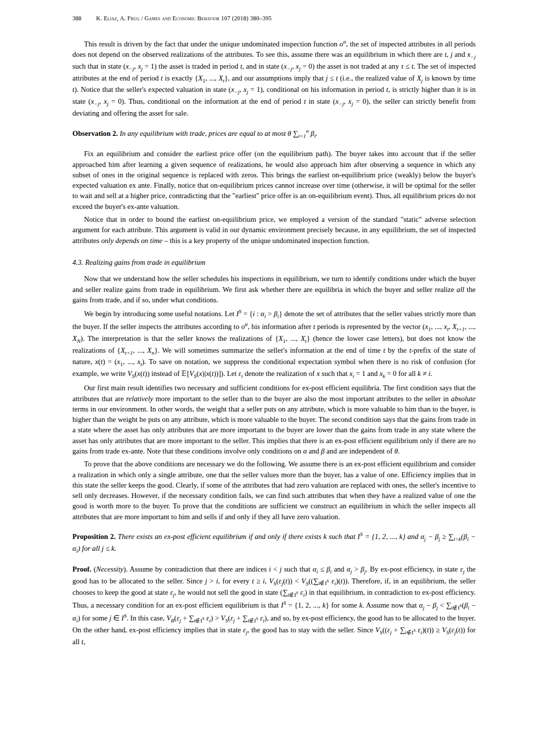388 K. Eliaz, A. Frug / Games and Economic Behavior 107 (2018) 380–395
This result is driven by the fact that under the unique undominated inspection function oα, the set of inspected attributes in all periods does not depend on the observed realizations of the attributes. To see this, assume there was an equilibrium in which there are t, j and x−j such that in state (x−j, xj = 1) the asset is traded in period t, and in state (x−j, xj = 0) the asset is not traded at any τ ≤ t. The set of inspected attributes at the end of period t is exactly {X1, ..., Xt}, and our assumptions imply that j ≤ t (i.e., the realized value of Xj is known by time t). Notice that the seller's expected valuation in state (x−j, xj = 1), conditional on his information in period t, is strictly higher than it is in state (x−j, xj = 0). Thus, conditional on the information at the end of period t in state (x−j, xj = 0), the seller can strictly benefit from deviating and offering the asset for sale.
Observation 2. In any equilibrium with trade, prices are equal to at most θ ∑i=1 n βi.
Fix an equilibrium and consider the earliest price offer (on the equilibrium path). The buyer takes into account that if the seller approached him after learning a given sequence of realizations, he would also approach him after observing a sequence in which any subset of ones in the original sequence is replaced with zeros. This brings the earliest on-equilibrium price (weakly) below the buyer's expected valuation ex ante. Finally, notice that on-equilibrium prices cannot increase over time (otherwise, it will be optimal for the seller to wait and sell at a higher price, contradicting that the "earliest" price offer is an on-equilibrium event). Thus, all equilibrium prices do not exceed the buyer's ex-ante valuation.
Notice that in order to bound the earliest on-equilibrium price, we employed a version of the standard "static" adverse selection argument for each attribute. This argument is valid in our dynamic environment precisely because, in any equilibrium, the set of inspected attributes only depends on time – this is a key property of the unique undominated inspection function.
4.3. Realizing gains from trade in equilibrium
Now that we understand how the seller schedules his inspections in equilibrium, we turn to identify conditions under which the buyer and seller realize gains from trade in equilibrium. We first ask whether there are equilibria in which the buyer and seller realize all the gains from trade, and if so, under what conditions.
We begin by introducing some useful notations. Let IS = {i : αi > βi} denote the set of attributes that the seller values strictly more than the buyer. If the seller inspects the attributes according to oα, his information after t periods is represented by the vector (x1, ..., xt, Xt+1, ..., XN). The interpretation is that the seller knows the realizations of {X1, ..., Xt} (hence the lower case letters), but does not know the realizations of {Xt+1, ..., Xn}. We will sometimes summarize the seller's information at the end of time t by the t-prefix of the state of nature, x(t) = (x1, ..., xt). To save on notation, we suppress the conditional expectation symbol when there is no risk of confusion (for example, we write VS(x(t)) instead of 𝔼[VS(x)|x(t))]). Let εi denote the realization of x such that xi = 1 and xk = 0 for all k ≠ i.
Our first main result identifies two necessary and sufficient conditions for ex-post efficient equilibria. The first condition says that the attributes that are relatively more important to the seller than to the buyer are also the most important attributes to the seller in absolute terms in our environment. In other words, the weight that a seller puts on any attribute, which is more valuable to him than to the buyer, is higher than the weight he puts on any attribute, which is more valuable to the buyer. The second condition says that the gains from trade in a state where the asset has only attributes that are more important to the buyer are lower than the gains from trade in any state where the asset has only attributes that are more important to the seller. This implies that there is an ex-post efficient equilibrium only if there are no gains from trade ex-ante. Note that these conditions involve only conditions on α and β and are independent of θ.
To prove that the above conditions are necessary we do the following. We assume there is an ex-post efficient equilibrium and consider a realization in which only a single attribute, one that the seller values more than the buyer, has a value of one. Efficiency implies that in this state the seller keeps the good. Clearly, if some of the attributes that had zero valuation are replaced with ones, the seller's incentive to sell only decreases. However, if the necessary condition fails, we can find such attributes that when they have a realized value of one the good is worth more to the buyer. To prove that the conditions are sufficient we construct an equilibrium in which the seller inspects all attributes that are more important to him and sells if and only if they all have zero valuation.
Proposition 2. There exists an ex-post efficient equilibrium if and only if there exists k such that IS = {1, 2, ..., k} and αj − βj ≥ ∑i>k(βi − αi) for all j ≤ k.
Proof. (Necessity). Assume by contradiction that there are indices i < j such that αi ≤ βi and αj > βj. By ex-post efficiency, in state εj the good has to be allocated to the seller. Since j > i, for every t ≥ i, VS(εj(t)) < VS((∑i∉IS εi)(t)). Therefore, if, in an equilibrium, the seller chooses to keep the good at state εj, he would not sell the good in state (∑i∉IS εi) in that equilibrium, in contradiction to ex-post efficiency. Thus, a necessary condition for an ex-post efficient equilibrium is that IS = {1, 2, ..., k} for some k. Assume now that αj − βj < ∑i∉IS(βi − αi) for some j ∈ IS. In this case, VB(εj + ∑i∉IS εi) > VS(εj + ∑i∉IS εi), and so, by ex-post efficiency, the good has to be allocated to the buyer. On the other hand, ex-post efficiency implies that in state εj, the good has to stay with the seller. Since VS((εj + ∑i∉IS εi)(t)) ≥ VS(εj(t)) for all t,